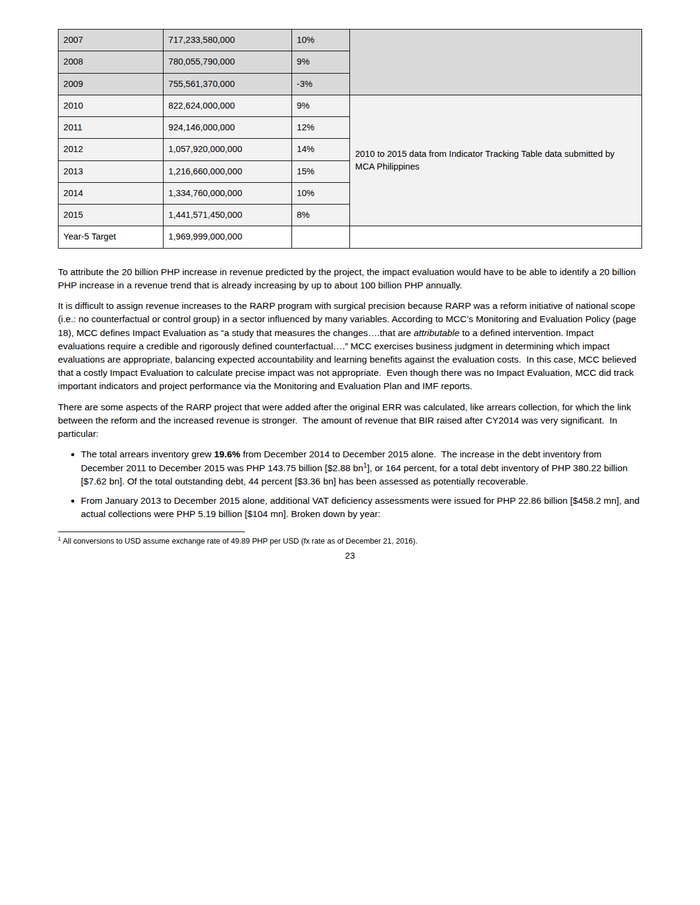| 2007 | 717,233,580,000 | 10% | |
| 2008 | 780,055,790,000 | 9% |
| 2009 | 755,561,370,000 | -3% |
| 2010 | 822,624,000,000 | 9% | 2010 to 2015 data from Indicator Tracking Table data submitted by MCA Philippines |
| 2011 | 924,146,000,000 | 12% |
| 2012 | 1,057,920,000,000 | 14% |
| 2013 | 1,216,660,000,000 | 15% |
| 2014 | 1,334,760,000,000 | 10% |
| 2015 | 1,441,571,450,000 | 8% |
| Year-5 Target | 1,969,999,000,000 | | |
To attribute the 20 billion PHP increase in revenue predicted by the project, the impact evaluation would have to be able to identify a 20 billion PHP increase in a revenue trend that is already increasing by up to about 100 billion PHP annually.
It is difficult to assign revenue increases to the RARP program with surgical precision because RARP was a reform initiative of national scope (i.e.: no counterfactual or control group) in a sector influenced by many variables. According to MCC’s Monitoring and Evaluation Policy (page 18), MCC defines Impact Evaluation as “a study that measures the changes….that are attributable to a defined intervention. Impact evaluations require a credible and rigorously defined counterfactual….” MCC exercises business judgment in determining which impact evaluations are appropriate, balancing expected accountability and learning benefits against the evaluation costs. In this case, MCC believed that a costly Impact Evaluation to calculate precise impact was not appropriate. Even though there was no Impact Evaluation, MCC did track important indicators and project performance via the Monitoring and Evaluation Plan and IMF reports.
There are some aspects of the RARP project that were added after the original ERR was calculated, like arrears collection, for which the link between the reform and the increased revenue is stronger. The amount of revenue that BIR raised after CY2014 was very significant. In particular:
The total arrears inventory grew 19.6% from December 2014 to December 2015 alone. The increase in the debt inventory from December 2011 to December 2015 was PHP 143.75 billion [$2.88 bn1], or 164 percent, for a total debt inventory of PHP 380.22 billion [$7.62 bn]. Of the total outstanding debt, 44 percent [$3.36 bn] has been assessed as potentially recoverable.
From January 2013 to December 2015 alone, additional VAT deficiency assessments were issued for PHP 22.86 billion [$458.2 mn], and actual collections were PHP 5.19 billion [$104 mn]. Broken down by year:
1 All conversions to USD assume exchange rate of 49.89 PHP per USD (fx rate as of December 21, 2016).
23